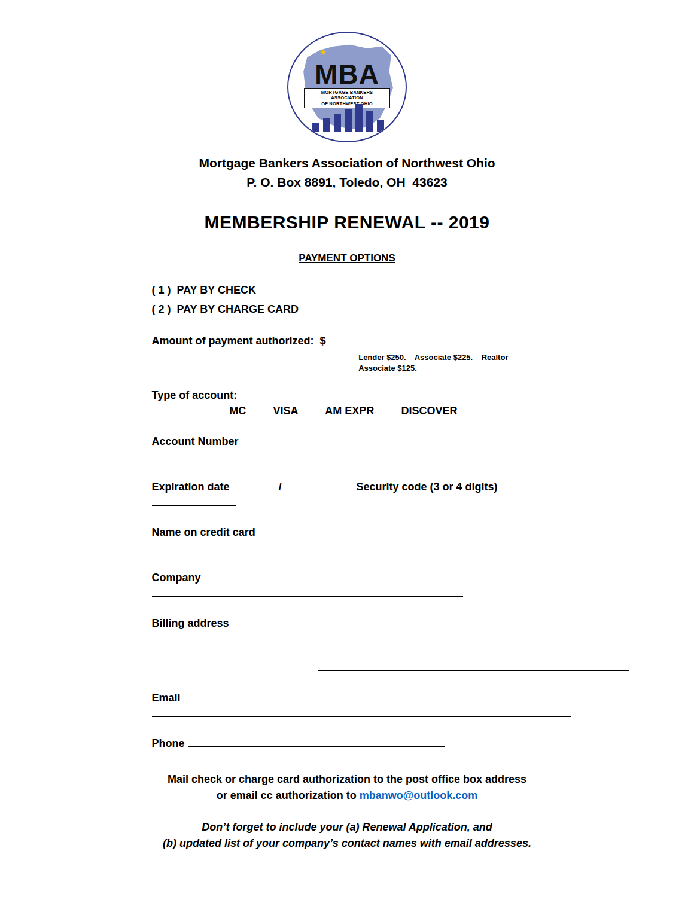★
MBA
MORTGAGE BANKERS ASSOCIATION
OF NORTHWEST OHIO
Mortgage Bankers Association of Northwest Ohio
P. O. Box 8891, Toledo, OH 43623
MEMBERSHIP RENEWAL -- 2019
PAYMENT OPTIONS
( 1 ) PAY BY CHECK
( 2 ) PAY BY CHARGE CARD
Amount of payment authorized: $
Lender $250. Associate $225. Realtor Associate $125.
Type of account: MC VISA AM EXPR DISCOVER
Account Number
Expiration date / Security code (3 or 4 digits)
Name on credit card
Company
Billing address
Email
Phone
Mail check or charge card authorization to the post office box address
or email cc authorization to mbanwo@outlook.com
Don’t forget to include your (a) Renewal Application, and
(b) updated list of your company’s contact names with email addresses.